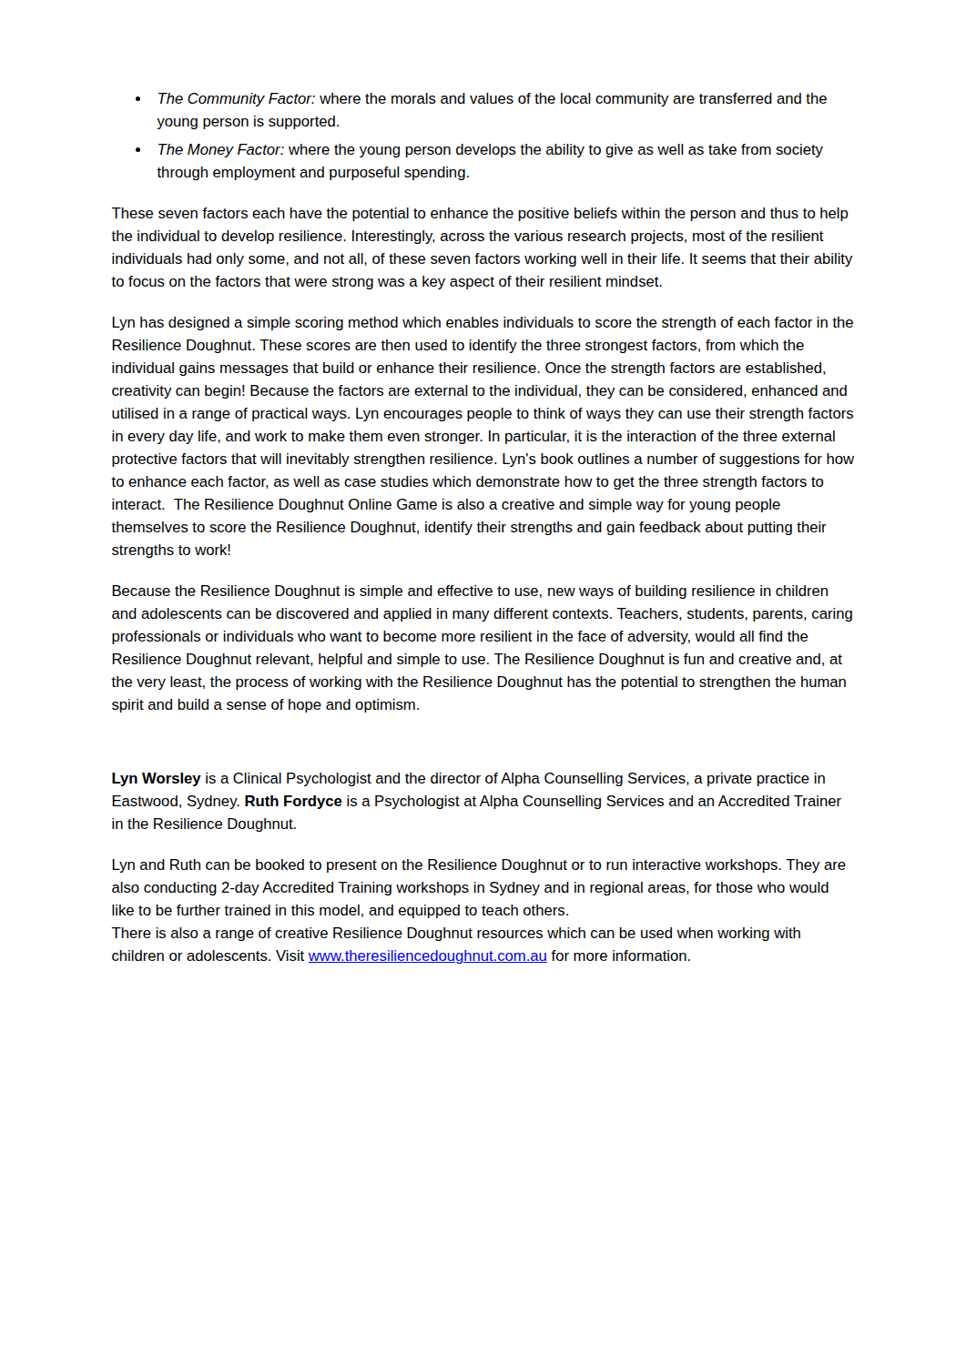The Community Factor: where the morals and values of the local community are transferred and the young person is supported.
The Money Factor: where the young person develops the ability to give as well as take from society through employment and purposeful spending.
These seven factors each have the potential to enhance the positive beliefs within the person and thus to help the individual to develop resilience. Interestingly, across the various research projects, most of the resilient individuals had only some, and not all, of these seven factors working well in their life. It seems that their ability to focus on the factors that were strong was a key aspect of their resilient mindset.
Lyn has designed a simple scoring method which enables individuals to score the strength of each factor in the Resilience Doughnut. These scores are then used to identify the three strongest factors, from which the individual gains messages that build or enhance their resilience. Once the strength factors are established, creativity can begin! Because the factors are external to the individual, they can be considered, enhanced and utilised in a range of practical ways. Lyn encourages people to think of ways they can use their strength factors in every day life, and work to make them even stronger. In particular, it is the interaction of the three external protective factors that will inevitably strengthen resilience. Lyn's book outlines a number of suggestions for how to enhance each factor, as well as case studies which demonstrate how to get the three strength factors to interact. The Resilience Doughnut Online Game is also a creative and simple way for young people themselves to score the Resilience Doughnut, identify their strengths and gain feedback about putting their strengths to work!
Because the Resilience Doughnut is simple and effective to use, new ways of building resilience in children and adolescents can be discovered and applied in many different contexts. Teachers, students, parents, caring professionals or individuals who want to become more resilient in the face of adversity, would all find the Resilience Doughnut relevant, helpful and simple to use. The Resilience Doughnut is fun and creative and, at the very least, the process of working with the Resilience Doughnut has the potential to strengthen the human spirit and build a sense of hope and optimism.
Lyn Worsley is a Clinical Psychologist and the director of Alpha Counselling Services, a private practice in Eastwood, Sydney. Ruth Fordyce is a Psychologist at Alpha Counselling Services and an Accredited Trainer in the Resilience Doughnut.
Lyn and Ruth can be booked to present on the Resilience Doughnut or to run interactive workshops. They are also conducting 2-day Accredited Training workshops in Sydney and in regional areas, for those who would like to be further trained in this model, and equipped to teach others.
There is also a range of creative Resilience Doughnut resources which can be used when working with children or adolescents. Visit www.theresiliencedoughnut.com.au for more information.